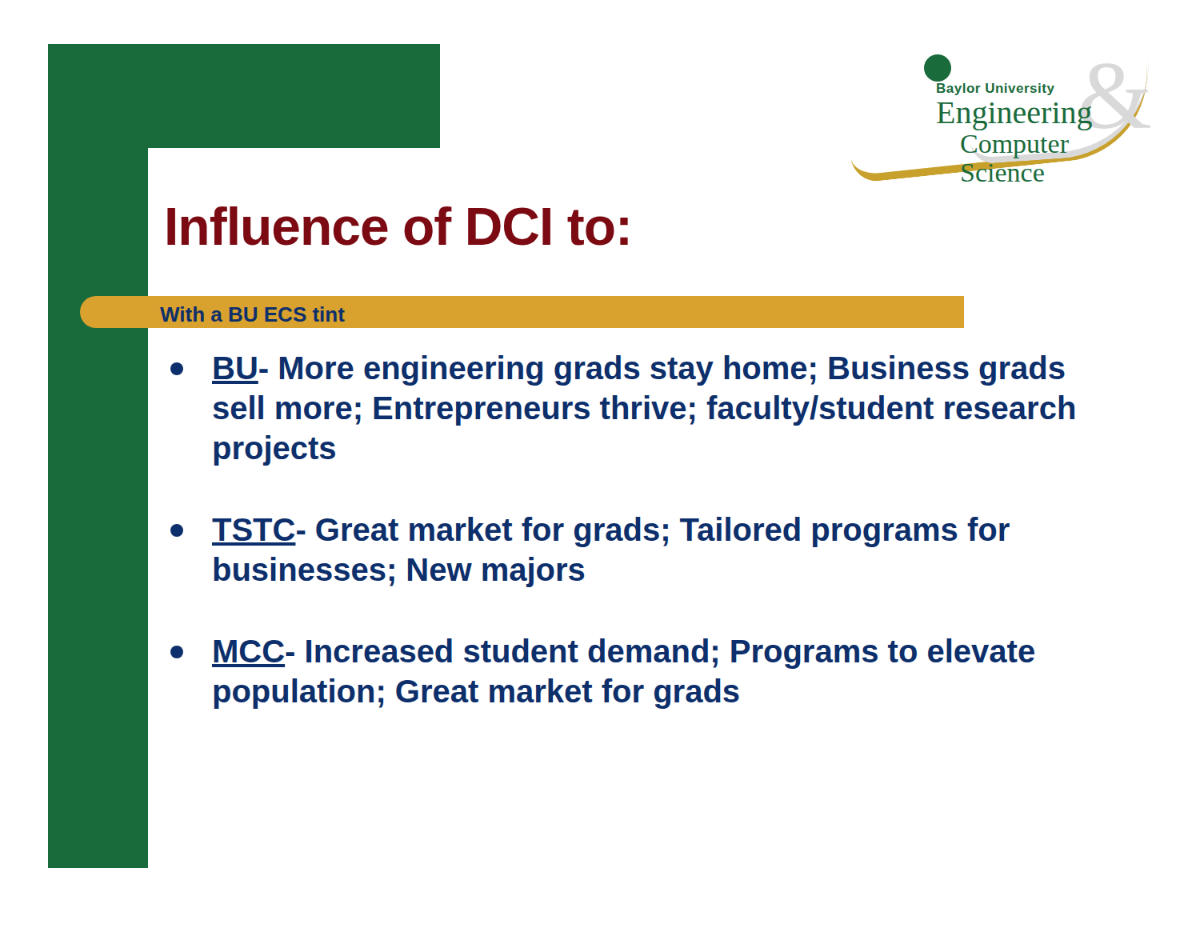&
Baylor University
Engineering
Computer Science
Influence of DCI to:
With a BU ECS tint
BU- More engineering grads stay home; Business grads sell more; Entrepreneurs thrive; faculty/student research projects
TSTC- Great market for grads; Tailored programs for businesses; New majors
MCC- Increased student demand; Programs to elevate population; Great market for grads